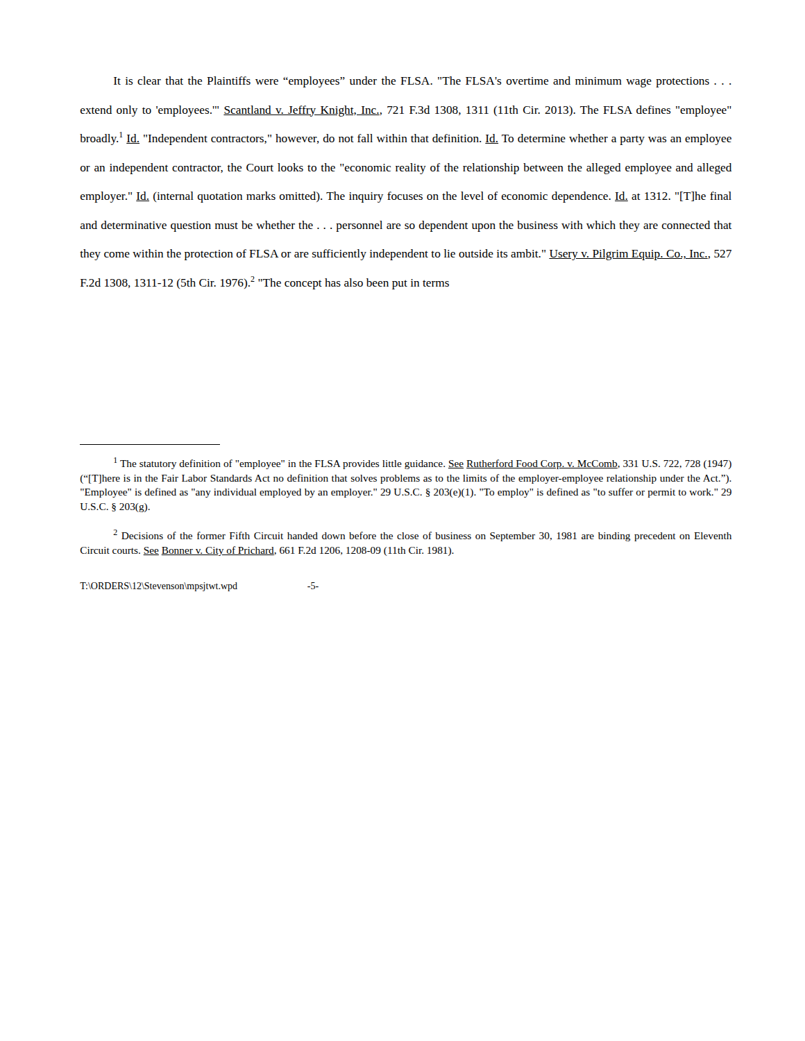It is clear that the Plaintiffs were “employees” under the FLSA. "The FLSA's overtime and minimum wage protections . . . extend only to 'employees.'" Scantland v. Jeffry Knight, Inc., 721 F.3d 1308, 1311 (11th Cir. 2013). The FLSA defines "employee" broadly.1 Id. "Independent contractors," however, do not fall within that definition. Id. To determine whether a party was an employee or an independent contractor, the Court looks to the "economic reality of the relationship between the alleged employee and alleged employer." Id. (internal quotation marks omitted). The inquiry focuses on the level of economic dependence. Id. at 1312. "[T]he final and determinative question must be whether the . . . personnel are so dependent upon the business with which they are connected that they come within the protection of FLSA or are sufficiently independent to lie outside its ambit." Usery v. Pilgrim Equip. Co., Inc., 527 F.2d 1308, 1311-12 (5th Cir. 1976).2 "The concept has also been put in terms
1 The statutory definition of "employee" in the FLSA provides little guidance. See Rutherford Food Corp. v. McComb, 331 U.S. 722, 728 (1947) (“[T]here is in the Fair Labor Standards Act no definition that solves problems as to the limits of the employer-employee relationship under the Act.”). "Employee" is defined as "any individual employed by an employer." 29 U.S.C. § 203(e)(1). "To employ" is defined as "to suffer or permit to work." 29 U.S.C. § 203(g).
2 Decisions of the former Fifth Circuit handed down before the close of business on September 30, 1981 are binding precedent on Eleventh Circuit courts. See Bonner v. City of Prichard, 661 F.2d 1206, 1208-09 (11th Cir. 1981).
T:\ORDERS\12\Stevenson\mpsjtwt.wpd -5-